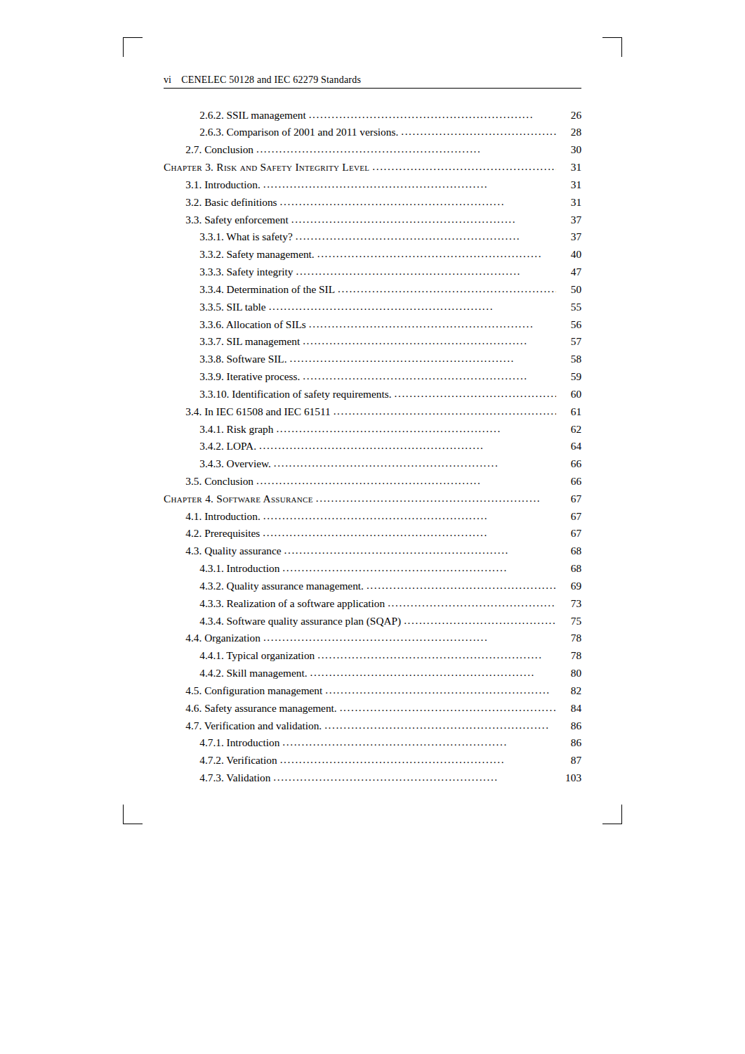vi CENELEC 50128 and IEC 62279 Standards
2.6.2. SSIL management........................................................... 26
2.6.3. Comparison of 2001 and 2011 versions............................................................ 28
2.7. Conclusion........................................................... 30
Chapter 3. Risk and Safety Integrity Level........................................................... 31
3.1. Introduction............................................................ 31
3.2. Basic definitions........................................................... 31
3.3. Safety enforcement........................................................... 37
3.3.1. What is safety?........................................................... 37
3.3.2. Safety management............................................................ 40
3.3.3. Safety integrity........................................................... 47
3.3.4. Determination of the SIL........................................................... 50
3.3.5. SIL table........................................................... 55
3.3.6. Allocation of SILs........................................................... 56
3.3.7. SIL management........................................................... 57
3.3.8. Software SIL............................................................ 58
3.3.9. Iterative process............................................................ 59
3.3.10. Identification of safety requirements............................................................ 60
3.4. In IEC 61508 and IEC 61511........................................................... 61
3.4.1. Risk graph........................................................... 62
3.4.2. LOPA............................................................ 64
3.4.3. Overview............................................................ 66
3.5. Conclusion........................................................... 66
Chapter 4. Software Assurance........................................................... 67
4.1. Introduction............................................................ 67
4.2. Prerequisites........................................................... 67
4.3. Quality assurance........................................................... 68
4.3.1. Introduction........................................................... 68
4.3.2. Quality assurance management............................................................ 69
4.3.3. Realization of a software application........................................................... 73
4.3.4. Software quality assurance plan (SQAP)........................................................... 75
4.4. Organization........................................................... 78
4.4.1. Typical organization........................................................... 78
4.4.2. Skill management............................................................ 80
4.5. Configuration management........................................................... 82
4.6. Safety assurance management............................................................ 84
4.7. Verification and validation............................................................ 86
4.7.1. Introduction........................................................... 86
4.7.2. Verification........................................................... 87
4.7.3. Validation........................................................... 103